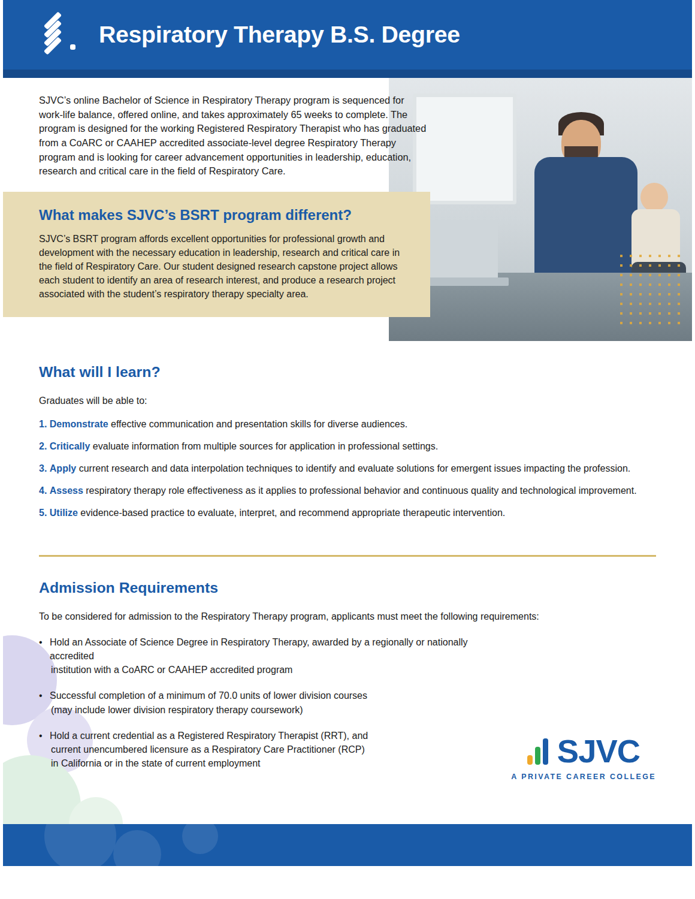Respiratory Therapy B.S. Degree
SJVC’s online Bachelor of Science in Respiratory Therapy program is sequenced for work-life balance, offered online, and takes approximately 65 weeks to complete. The program is designed for the working Registered Respiratory Therapist who has graduated from a CoARC or CAAHEP accredited associate-level degree Respiratory Therapy program and is looking for career advancement opportunities in leadership, education, research and critical care in the field of Respiratory Care.
What makes SJVC’s BSRT program different?
SJVC’s BSRT program affords excellent opportunities for professional growth and development with the necessary education in leadership, research and critical care in the field of Respiratory Care. Our student designed research capstone project allows each student to identify an area of research interest, and produce a research project associated with the student’s respiratory therapy specialty area.
What will I learn?
Graduates will be able to:
1. Demonstrate effective communication and presentation skills for diverse audiences.
2. Critically evaluate information from multiple sources for application in professional settings.
3. Apply current research and data interpolation techniques to identify and evaluate solutions for emergent issues impacting the profession.
4. Assess respiratory therapy role effectiveness as it applies to professional behavior and continuous quality and technological improvement.
5. Utilize evidence-based practice to evaluate, interpret, and recommend appropriate therapeutic intervention.
Admission Requirements
To be considered for admission to the Respiratory Therapy program, applicants must meet the following requirements:
Hold an Associate of Science Degree in Respiratory Therapy, awarded by a regionally or nationally accredited institution with a CoARC or CAAHEP accredited program
Successful completion of a minimum of 70.0 units of lower division courses (may include lower division respiratory therapy coursework)
Hold a current credential as a Registered Respiratory Therapist (RRT), and current unencumbered licensure as a Respiratory Care Practitioner (RCP) in California or in the state of current employment
SJVC
A PRIVATE CAREER COLLEGE